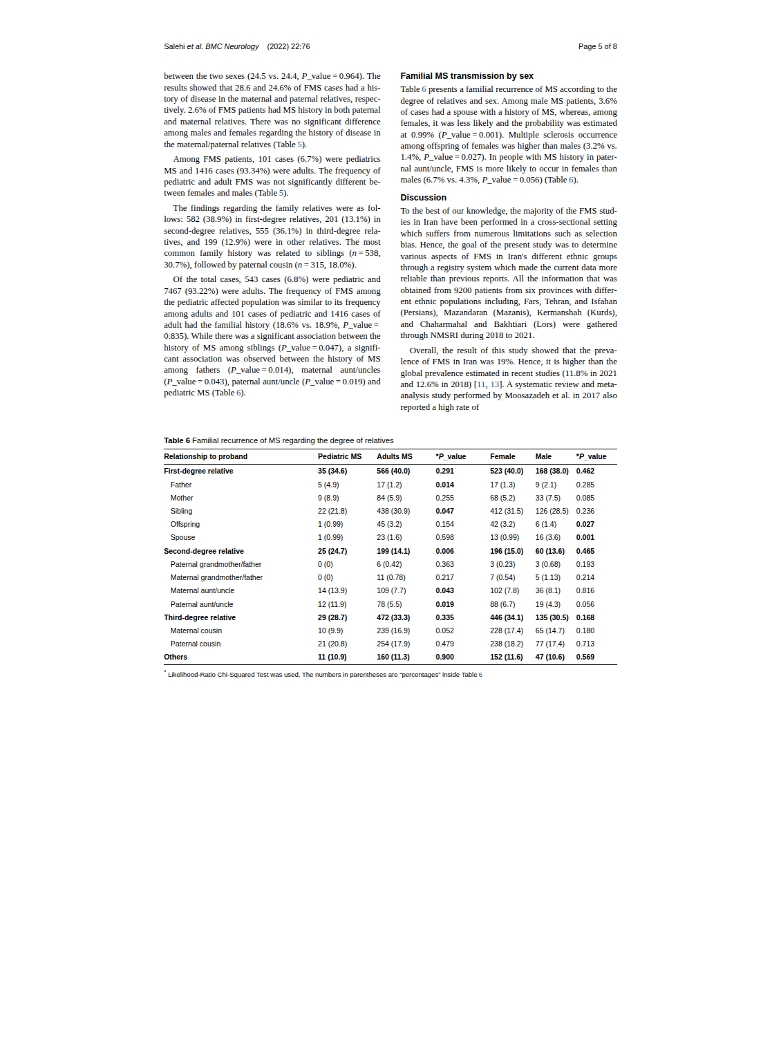Salehi et al. BMC Neurology (2022) 22:76
Page 5 of 8
between the two sexes (24.5 vs. 24.4, P_value = 0.964). The results showed that 28.6 and 24.6% of FMS cases had a history of disease in the maternal and paternal relatives, respectively. 2.6% of FMS patients had MS history in both paternal and maternal relatives. There was no significant difference among males and females regarding the history of disease in the maternal/paternal relatives (Table 5).
Among FMS patients, 101 cases (6.7%) were pediatrics MS and 1416 cases (93.34%) were adults. The frequency of pediatric and adult FMS was not significantly different between females and males (Table 5).
The findings regarding the family relatives were as follows: 582 (38.9%) in first-degree relatives, 201 (13.1%) in second-degree relatives, 555 (36.1%) in third-degree relatives, and 199 (12.9%) were in other relatives. The most common family history was related to siblings (n = 538, 30.7%), followed by paternal cousin (n = 315, 18.0%).
Of the total cases, 543 cases (6.8%) were pediatric and 7467 (93.22%) were adults. The frequency of FMS among the pediatric affected population was similar to its frequency among adults and 101 cases of pediatric and 1416 cases of adult had the familial history (18.6% vs. 18.9%, P_value = 0.835). While there was a significant association between the history of MS among siblings (P_value = 0.047), a significant association was observed between the history of MS among fathers (P_value = 0.014), maternal aunt/uncles (P_value = 0.043), paternal aunt/uncle (P_value = 0.019) and pediatric MS (Table 6).
Familial MS transmission by sex
Table 6 presents a familial recurrence of MS according to the degree of relatives and sex. Among male MS patients, 3.6% of cases had a spouse with a history of MS, whereas, among females, it was less likely and the probability was estimated at 0.99% (P_value = 0.001). Multiple sclerosis occurrence among offspring of females was higher than males (3.2% vs. 1.4%, P_value = 0.027). In people with MS history in paternal aunt/uncle, FMS is more likely to occur in females than males (6.7% vs. 4.3%, P_value = 0.056) (Table 6).
Discussion
To the best of our knowledge, the majority of the FMS studies in Iran have been performed in a cross-sectional setting which suffers from numerous limitations such as selection bias. Hence, the goal of the present study was to determine various aspects of FMS in Iran's different ethnic groups through a registry system which made the current data more reliable than previous reports. All the information that was obtained from 9200 patients from six provinces with different ethnic populations including, Fars, Tehran, and Isfahan (Persians), Mazandaran (Mazanis), Kermanshah (Kurds), and Chaharmahal and Bakhtiari (Lors) were gathered through NMSRI during 2018 to 2021.
Overall, the result of this study showed that the prevalence of FMS in Iran was 19%. Hence, it is higher than the global prevalence estimated in recent studies (11.8% in 2021 and 12.6% in 2018) [11, 13]. A systematic review and meta-analysis study performed by Moosazadeh et al. in 2017 also reported a high rate of
Table 6 Familial recurrence of MS regarding the degree of relatives
| Relationship to proband | Pediatric MS | Adults MS | * P _value | Female | Male | * P _value |
| --- | --- | --- | --- | --- | --- | --- |
| First-degree relative | 35 (34.6) | 566 (40.0) | 0.291 | 523 (40.0) | 168 (38.0) | 0.462 |
| Father | 5 (4.9) | 17 (1.2) | 0.014 | 17 (1.3) | 9 (2.1) | 0.285 |
| Mother | 9 (8.9) | 84 (5.9) | 0.255 | 68 (5.2) | 33 (7.5) | 0.085 |
| Sibling | 22 (21.8) | 438 (30.9) | 0.047 | 412 (31.5) | 126 (28.5) | 0.236 |
| Offspring | 1 (0.99) | 45 (3.2) | 0.154 | 42 (3.2) | 6 (1.4) | 0.027 |
| Spouse | 1 (0.99) | 23 (1.6) | 0.598 | 13 (0.99) | 16 (3.6) | 0.001 |
| Second-degree relative | 25 (24.7) | 199 (14.1) | 0.006 | 196 (15.0) | 60 (13.6) | 0.465 |
| Paternal grandmother/father | 0 (0) | 6 (0.42) | 0.363 | 3 (0.23) | 3 (0.68) | 0.193 |
| Maternal grandmother/father | 0 (0) | 11 (0.78) | 0.217 | 7 (0.54) | 5 (1.13) | 0.214 |
| Maternal aunt/uncle | 14 (13.9) | 109 (7.7) | 0.043 | 102 (7.8) | 36 (8.1) | 0.816 |
| Paternal aunt/uncle | 12 (11.9) | 78 (5.5) | 0.019 | 88 (6.7) | 19 (4.3) | 0.056 |
| Third-degree relative | 29 (28.7) | 472 (33.3) | 0.335 | 446 (34.1) | 135 (30.5) | 0.168 |
| Maternal cousin | 10 (9.9) | 239 (16.9) | 0.052 | 228 (17.4) | 65 (14.7) | 0.180 |
| Paternal cousin | 21 (20.8) | 254 (17.9) | 0.479 | 238 (18.2) | 77 (17.4) | 0.713 |
| Others | 11 (10.9) | 160 (11.3) | 0.900 | 152 (11.6) | 47 (10.6) | 0.569 |
* Likelihood-Ratio Chi-Squared Test was used. The numbers in parentheses are “percentages” inside Table 6